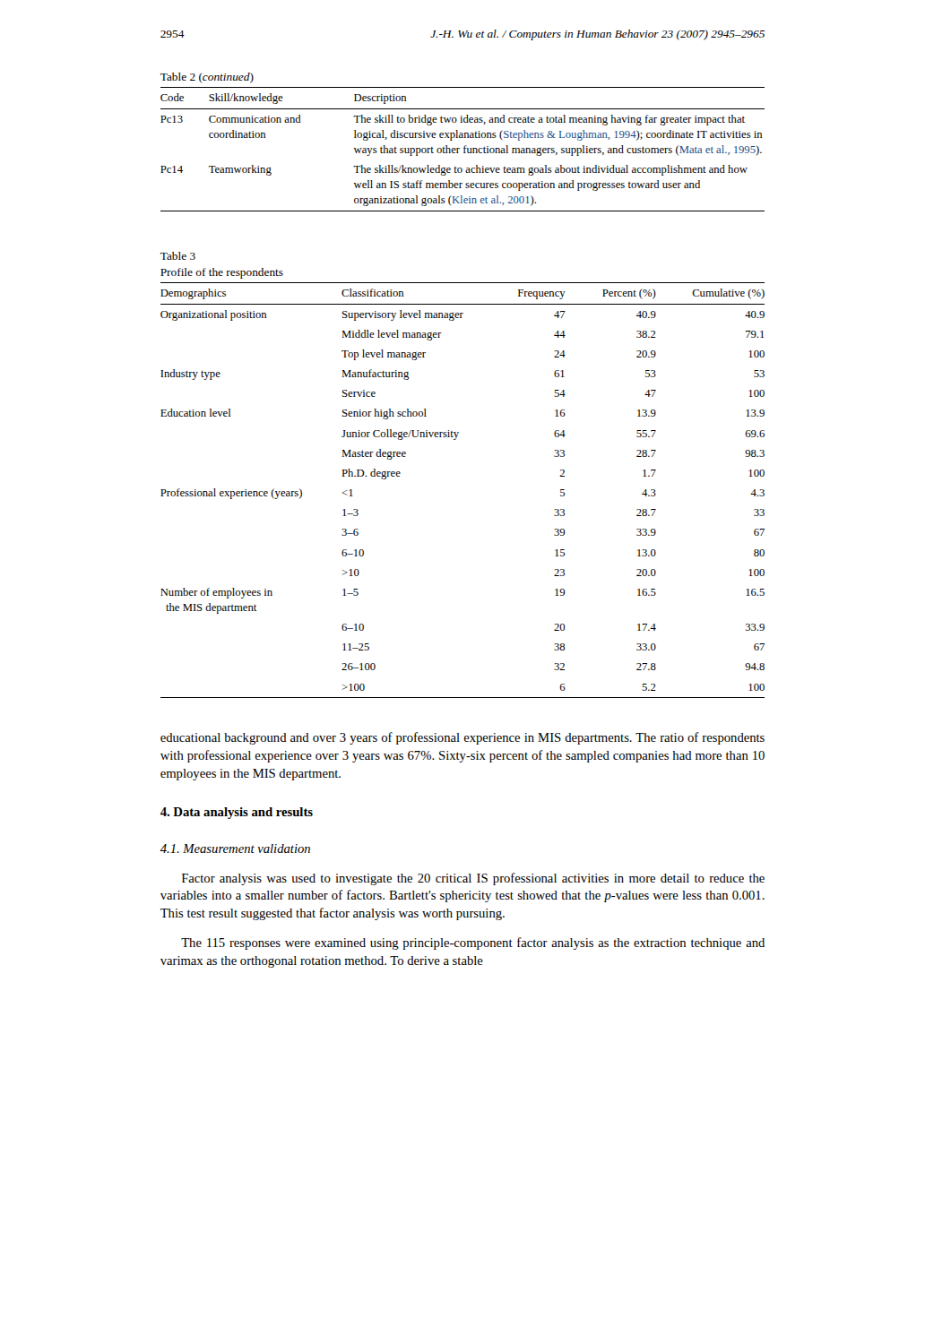2954 J.-H. Wu et al. / Computers in Human Behavior 23 (2007) 2945–2965
Table 2 (continued)
| Code | Skill/knowledge | Description |
| --- | --- | --- |
| Pc13 | Communication and coordination | The skill to bridge two ideas, and create a total meaning having far greater impact that logical, discursive explanations ( Stephens & Loughman, 1994 ); coordinate IT activities in ways that support other functional managers, suppliers, and customers ( Mata et al., 1995 ). |
| Pc14 | Teamworking | The skills/knowledge to achieve team goals about individual accomplishment and how well an IS staff member secures cooperation and progresses toward user and organizational goals ( Klein et al., 2001 ). |
Table 3 Profile of the respondents
| Demographics | Classification | Frequency | Percent (%) | Cumulative (%) |
| --- | --- | --- | --- | --- |
| Organizational position | Supervisory level manager | 47 | 40.9 | 40.9 |
| | Middle level manager | 44 | 38.2 | 79.1 |
| | Top level manager | 24 | 20.9 | 100 |
| Industry type | Manufacturing | 61 | 53 | 53 |
| | Service | 54 | 47 | 100 |
| Education level | Senior high school | 16 | 13.9 | 13.9 |
| | Junior College/University | 64 | 55.7 | 69.6 |
| | Master degree | 33 | 28.7 | 98.3 |
| | Ph.D. degree | 2 | 1.7 | 100 |
| Professional experience (years) | <1 | 5 | 4.3 | 4.3 |
| | 1–3 | 33 | 28.7 | 33 |
| | 3–6 | 39 | 33.9 | 67 |
| | 6–10 | 15 | 13.0 | 80 |
| | >10 | 23 | 20.0 | 100 |
| Number of employees in the MIS department | 1–5 | 19 | 16.5 | 16.5 |
| | 6–10 | 20 | 17.4 | 33.9 |
| | 11–25 | 38 | 33.0 | 67 |
| | 26–100 | 32 | 27.8 | 94.8 |
| | >100 | 6 | 5.2 | 100 |
educational background and over 3 years of professional experience in MIS departments. The ratio of respondents with professional experience over 3 years was 67%. Sixty-six percent of the sampled companies had more than 10 employees in the MIS department.
4. Data analysis and results
4.1. Measurement validation
Factor analysis was used to investigate the 20 critical IS professional activities in more detail to reduce the variables into a smaller number of factors. Bartlett's sphericity test showed that the p-values were less than 0.001. This test result suggested that factor analysis was worth pursuing.
The 115 responses were examined using principle-component factor analysis as the extraction technique and varimax as the orthogonal rotation method. To derive a stable